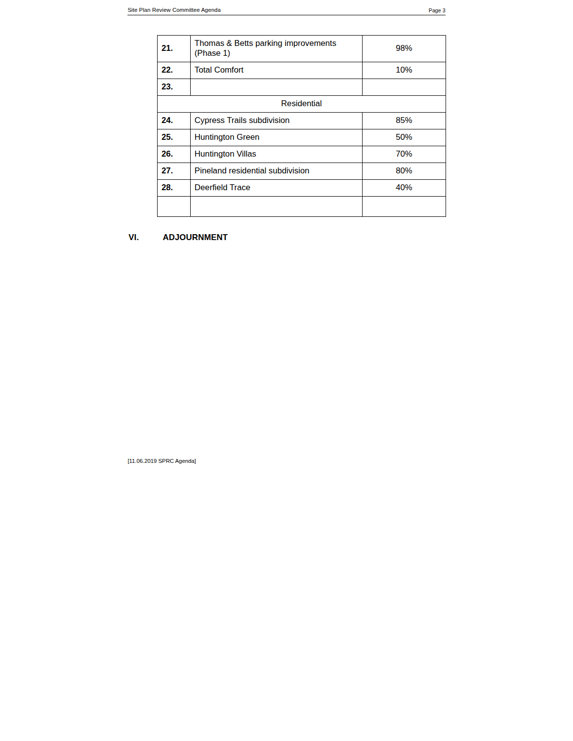Site Plan Review Committee Agenda
Page 3
| 21. | Thomas & Betts parking improvements (Phase 1) | 98% |
| 22. | Total Comfort | 10% |
| 23. | | |
| Residential |
| 24. | Cypress Trails subdivision | 85% |
| 25. | Huntington Green | 50% |
| 26. | Huntington Villas | 70% |
| 27. | Pineland residential subdivision | 80% |
| 28. | Deerfield Trace | 40% |
VI.
ADJOURNMENT
[11.06.2019 SPRC Agenda]